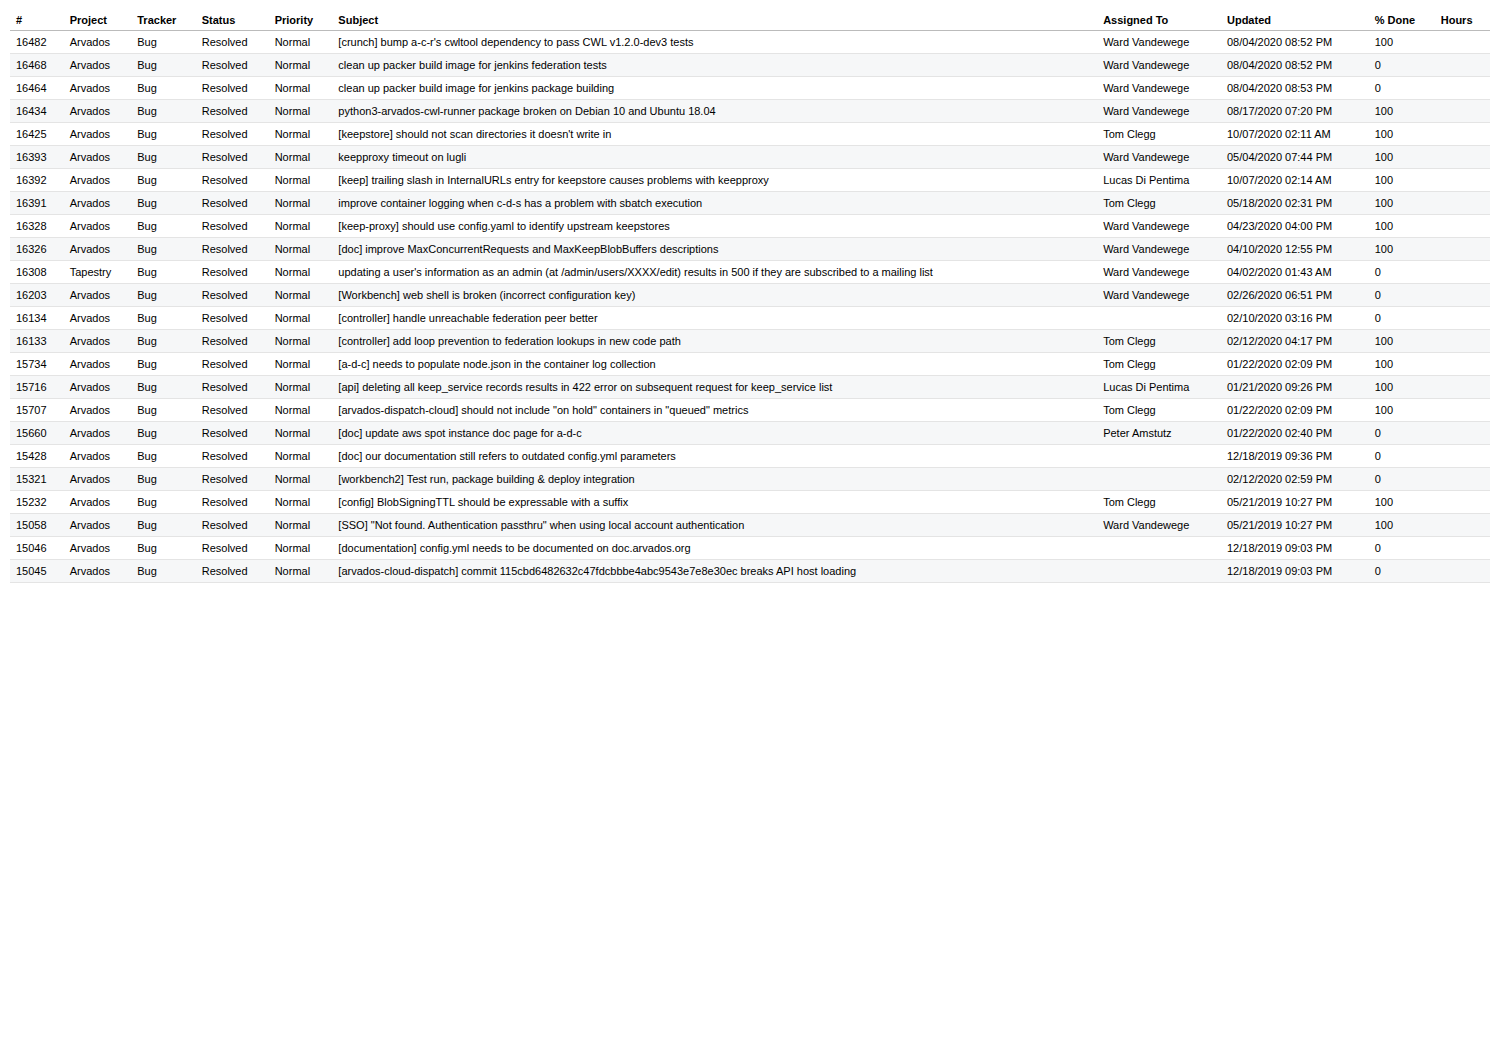| # | Project | Tracker | Status | Priority | Subject | Assigned To | Updated | % Done | Hours |
| --- | --- | --- | --- | --- | --- | --- | --- | --- | --- |
| 16482 | Arvados | Bug | Resolved | Normal | [crunch] bump a-c-r's cwltool dependency to pass CWL v1.2.0-dev3 tests | Ward Vandewege | 08/04/2020 08:52 PM | 100 | |
| 16468 | Arvados | Bug | Resolved | Normal | clean up packer build image for jenkins federation tests | Ward Vandewege | 08/04/2020 08:52 PM | 0 | |
| 16464 | Arvados | Bug | Resolved | Normal | clean up packer build image for jenkins package building | Ward Vandewege | 08/04/2020 08:53 PM | 0 | |
| 16434 | Arvados | Bug | Resolved | Normal | python3-arvados-cwl-runner package broken on Debian 10 and Ubuntu 18.04 | Ward Vandewege | 08/17/2020 07:20 PM | 100 | |
| 16425 | Arvados | Bug | Resolved | Normal | [keepstore] should not scan directories it doesn't write in | Tom Clegg | 10/07/2020 02:11 AM | 100 | |
| 16393 | Arvados | Bug | Resolved | Normal | keepproxy timeout on lugli | Ward Vandewege | 05/04/2020 07:44 PM | 100 | |
| 16392 | Arvados | Bug | Resolved | Normal | [keep] trailing slash in InternalURLs entry for keepstore causes problems with keepproxy | Lucas Di Pentima | 10/07/2020 02:14 AM | 100 | |
| 16391 | Arvados | Bug | Resolved | Normal | improve container logging when c-d-s has a problem with sbatch execution | Tom Clegg | 05/18/2020 02:31 PM | 100 | |
| 16328 | Arvados | Bug | Resolved | Normal | [keep-proxy] should use config.yaml to identify upstream keepstores | Ward Vandewege | 04/23/2020 04:00 PM | 100 | |
| 16326 | Arvados | Bug | Resolved | Normal | [doc] improve MaxConcurrentRequests and MaxKeepBlobBuffers descriptions | Ward Vandewege | 04/10/2020 12:55 PM | 100 | |
| 16308 | Tapestry | Bug | Resolved | Normal | updating a user's information as an admin (at /admin/users/XXXX/edit) results in 500 if they are subscribed to a mailing list | Ward Vandewege | 04/02/2020 01:43 AM | 0 | |
| 16203 | Arvados | Bug | Resolved | Normal | [Workbench] web shell is broken (incorrect configuration key) | Ward Vandewege | 02/26/2020 06:51 PM | 0 | |
| 16134 | Arvados | Bug | Resolved | Normal | [controller] handle unreachable federation peer better | | 02/10/2020 03:16 PM | 0 | |
| 16133 | Arvados | Bug | Resolved | Normal | [controller] add loop prevention to federation lookups in new code path | Tom Clegg | 02/12/2020 04:17 PM | 100 | |
| 15734 | Arvados | Bug | Resolved | Normal | [a-d-c] needs to populate node.json in the container log collection | Tom Clegg | 01/22/2020 02:09 PM | 100 | |
| 15716 | Arvados | Bug | Resolved | Normal | [api] deleting all keep_service records results in 422 error on subsequent request for keep_service list | Lucas Di Pentima | 01/21/2020 09:26 PM | 100 | |
| 15707 | Arvados | Bug | Resolved | Normal | [arvados-dispatch-cloud] should not include "on hold" containers in "queued" metrics | Tom Clegg | 01/22/2020 02:09 PM | 100 | |
| 15660 | Arvados | Bug | Resolved | Normal | [doc] update aws spot instance doc page for a-d-c | Peter Amstutz | 01/22/2020 02:40 PM | 0 | |
| 15428 | Arvados | Bug | Resolved | Normal | [doc] our documentation still refers to outdated config.yml parameters | | 12/18/2019 09:36 PM | 0 | |
| 15321 | Arvados | Bug | Resolved | Normal | [workbench2] Test run, package building & deploy integration | | 02/12/2020 02:59 PM | 0 | |
| 15232 | Arvados | Bug | Resolved | Normal | [config] BlobSigningTTL should be expressable with a suffix | Tom Clegg | 05/21/2019 10:27 PM | 100 | |
| 15058 | Arvados | Bug | Resolved | Normal | [SSO] "Not found. Authentication passthru" when using local account authentication | Ward Vandewege | 05/21/2019 10:27 PM | 100 | |
| 15046 | Arvados | Bug | Resolved | Normal | [documentation] config.yml needs to be documented on doc.arvados.org | | 12/18/2019 09:03 PM | 0 | |
| 15045 | Arvados | Bug | Resolved | Normal | [arvados-cloud-dispatch] commit 115cbd6482632c47fdcbbbe4abc9543e7e8e30ec breaks API host loading | | 12/18/2019 09:03 PM | 0 | |